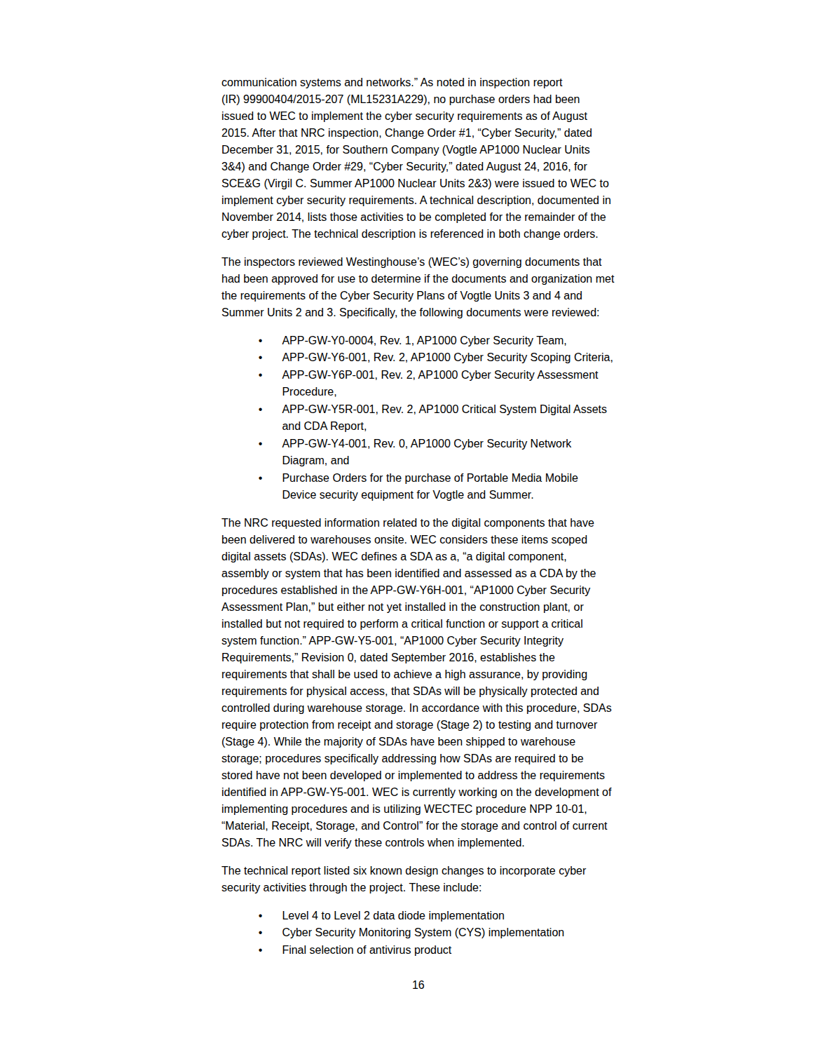communication systems and networks.” As noted in inspection report
(IR) 99900404/2015-207 (ML15231A229), no purchase orders had been issued to WEC to implement the cyber security requirements as of August 2015. After that NRC inspection, Change Order #1, “Cyber Security,” dated December 31, 2015, for Southern Company (Vogtle AP1000 Nuclear Units 3&4) and Change Order #29, “Cyber Security,” dated August 24, 2016, for SCE&G (Virgil C. Summer AP1000 Nuclear Units 2&3) were issued to WEC to implement cyber security requirements. A technical description, documented in November 2014, lists those activities to be completed for the remainder of the cyber project. The technical description is referenced in both change orders.
The inspectors reviewed Westinghouse’s (WEC’s) governing documents that had been approved for use to determine if the documents and organization met the requirements of the Cyber Security Plans of Vogtle Units 3 and 4 and Summer Units 2 and 3. Specifically, the following documents were reviewed:
APP-GW-Y0-0004, Rev. 1, AP1000 Cyber Security Team,
APP-GW-Y6-001, Rev. 2, AP1000 Cyber Security Scoping Criteria,
APP-GW-Y6P-001, Rev. 2, AP1000 Cyber Security Assessment Procedure,
APP-GW-Y5R-001, Rev. 2, AP1000 Critical System Digital Assets and CDA Report,
APP-GW-Y4-001, Rev. 0, AP1000 Cyber Security Network Diagram, and
Purchase Orders for the purchase of Portable Media Mobile Device security equipment for Vogtle and Summer.
The NRC requested information related to the digital components that have been delivered to warehouses onsite. WEC considers these items scoped digital assets (SDAs). WEC defines a SDA as a, “a digital component, assembly or system that has been identified and assessed as a CDA by the procedures established in the APP-GW-Y6H-001, “AP1000 Cyber Security Assessment Plan,” but either not yet installed in the construction plant, or installed but not required to perform a critical function or support a critical system function.” APP-GW-Y5-001, “AP1000 Cyber Security Integrity Requirements,” Revision 0, dated September 2016, establishes the requirements that shall be used to achieve a high assurance, by providing requirements for physical access, that SDAs will be physically protected and controlled during warehouse storage. In accordance with this procedure, SDAs require protection from receipt and storage (Stage 2) to testing and turnover (Stage 4). While the majority of SDAs have been shipped to warehouse storage; procedures specifically addressing how SDAs are required to be stored have not been developed or implemented to address the requirements identified in APP-GW-Y5-001. WEC is currently working on the development of implementing procedures and is utilizing WECTEC procedure NPP 10-01, “Material, Receipt, Storage, and Control” for the storage and control of current SDAs. The NRC will verify these controls when implemented.
The technical report listed six known design changes to incorporate cyber security activities through the project. These include:
Level 4 to Level 2 data diode implementation
Cyber Security Monitoring System (CYS) implementation
Final selection of antivirus product
16